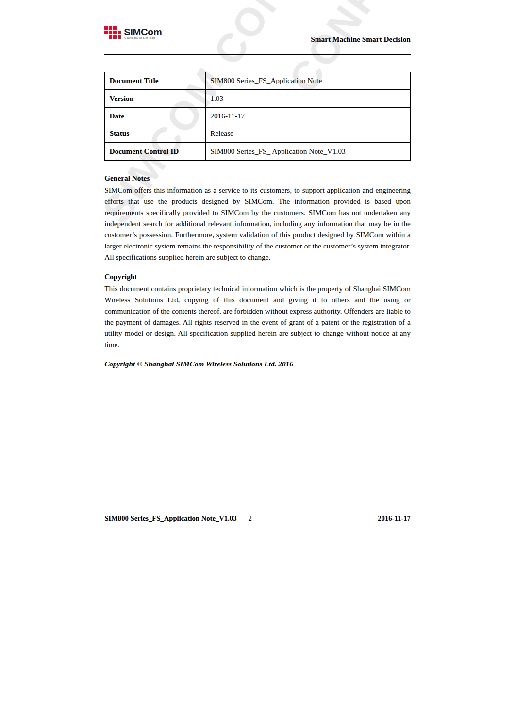CONFIDENTIAL FILE
SIMCOM CONFIDENTIAL FILE
SIMCom
A company of SIM Tech
Smart Machine Smart Decision
| Document Title | SIM800 Series_FS_Application Note |
| Version | 1.03 |
| Date | 2016-11-17 |
| Status | Release |
| Document Control ID | SIM800 Series_FS_ Application Note_V1.03 |
General Notes
SIMCom offers this information as a service to its customers, to support application and engineering efforts that use the products designed by SIMCom. The information provided is based upon requirements specifically provided to SIMCom by the customers. SIMCom has not undertaken any independent search for additional relevant information, including any information that may be in the customer’s possession. Furthermore, system validation of this product designed by SIMCom within a larger electronic system remains the responsibility of the customer or the customer’s system integrator. All specifications supplied herein are subject to change.
Copyright
This document contains proprietary technical information which is the property of Shanghai SIMCom Wireless Solutions Ltd, copying of this document and giving it to others and the using or communication of the contents thereof, are forbidden without express authority. Offenders are liable to the payment of damages. All rights reserved in the event of grant of a patent or the registration of a utility model or design. All specification supplied herein are subject to change without notice at any time.
Copyright © Shanghai SIMCom Wireless Solutions Ltd. 2016
SIM800 Series_FS_Application Note_V1.03
2
2016-11-17